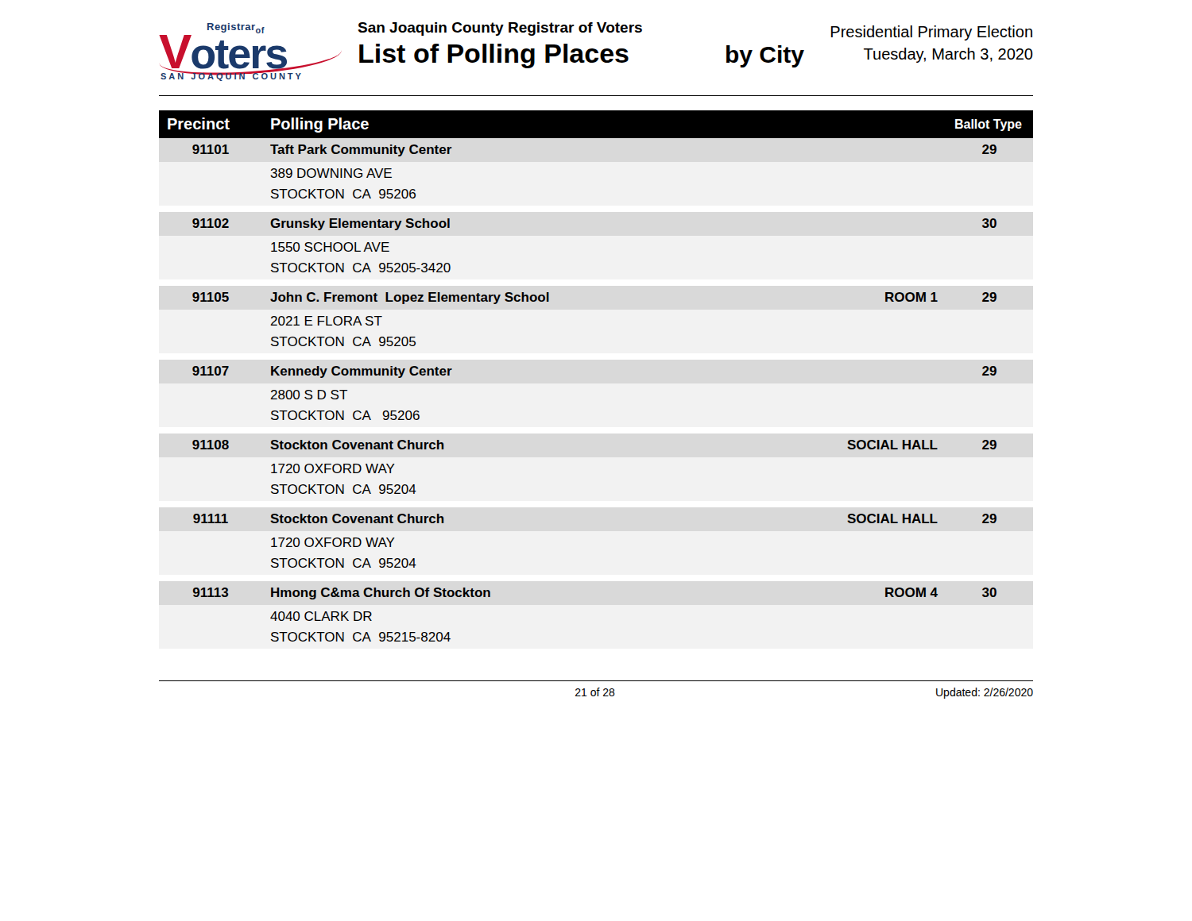Registrarof Voters SAN JOAQUIN COUNTY
San Joaquin County Registrar of Voters
List of Polling Places
by City
Presidential Primary Election
Tuesday, March 3, 2020
| Precinct | Polling Place | Ballot Type |
| --- | --- | --- |
| 91101 | Taft Park Community Center | | 29 |
| | 389 DOWNING AVE STOCKTON CA 95206 |
| 91102 | Grunsky Elementary School | | 30 |
| | 1550 SCHOOL AVE STOCKTON CA 95205-3420 |
| 91105 | John C. Fremont Lopez Elementary School | ROOM 1 | 29 |
| | 2021 E FLORA ST STOCKTON CA 95205 |
| 91107 | Kennedy Community Center | | 29 |
| | 2800 S D ST STOCKTON CA 95206 |
| 91108 | Stockton Covenant Church | SOCIAL HALL | 29 |
| | 1720 OXFORD WAY STOCKTON CA 95204 |
| 91111 | Stockton Covenant Church | SOCIAL HALL | 29 |
| | 1720 OXFORD WAY STOCKTON CA 95204 |
| 91113 | Hmong C&ma Church Of Stockton | ROOM 4 | 30 |
| | 4040 CLARK DR STOCKTON CA 95215-8204 |
21 of 28
Updated: 2/26/2020